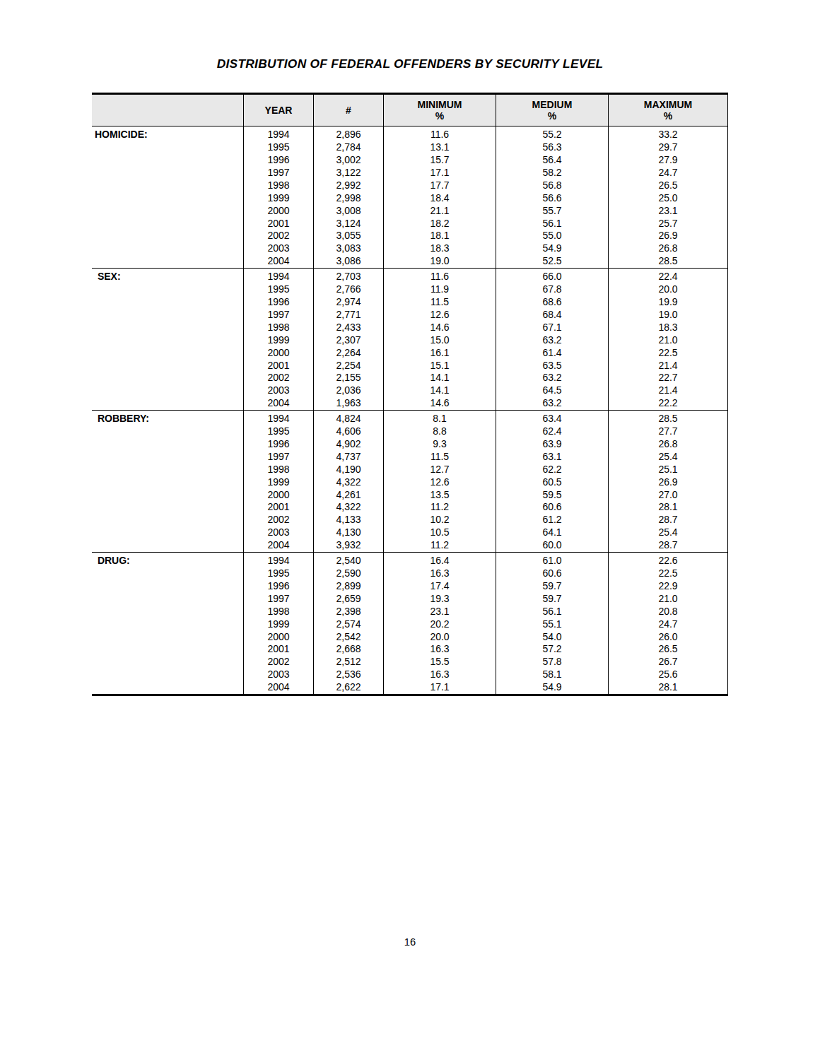DISTRIBUTION OF FEDERAL OFFENDERS BY SECURITY LEVEL
| | YEAR | # | MINIMUM % | MEDIUM % | MAXIMUM % |
| --- | --- | --- | --- | --- | --- |
| HOMICIDE: | 1994 1995 1996 1997 1998 1999 2000 2001 2002 2003 2004 | 2,896 2,784 3,002 3,122 2,992 2,998 3,008 3,124 3,055 3,083 3,086 | 11.6 13.1 15.7 17.1 17.7 18.4 21.1 18.2 18.1 18.3 19.0 | 55.2 56.3 56.4 58.2 56.8 56.6 55.7 56.1 55.0 54.9 52.5 | 33.2 29.7 27.9 24.7 26.5 25.0 23.1 25.7 26.9 26.8 28.5 |
| SEX: | 1994 1995 1996 1997 1998 1999 2000 2001 2002 2003 2004 | 2,703 2,766 2,974 2,771 2,433 2,307 2,264 2,254 2,155 2,036 1,963 | 11.6 11.9 11.5 12.6 14.6 15.0 16.1 15.1 14.1 14.1 14.6 | 66.0 67.8 68.6 68.4 67.1 63.2 61.4 63.5 63.2 64.5 63.2 | 22.4 20.0 19.9 19.0 18.3 21.0 22.5 21.4 22.7 21.4 22.2 |
| ROBBERY: | 1994 1995 1996 1997 1998 1999 2000 2001 2002 2003 2004 | 4,824 4,606 4,902 4,737 4,190 4,322 4,261 4,322 4,133 4,130 3,932 | 8.1 8.8 9.3 11.5 12.7 12.6 13.5 11.2 10.2 10.5 11.2 | 63.4 62.4 63.9 63.1 62.2 60.5 59.5 60.6 61.2 64.1 60.0 | 28.5 27.7 26.8 25.4 25.1 26.9 27.0 28.1 28.7 25.4 28.7 |
| DRUG: | 1994 1995 1996 1997 1998 1999 2000 2001 2002 2003 2004 | 2,540 2,590 2,899 2,659 2,398 2,574 2,542 2,668 2,512 2,536 2,622 | 16.4 16.3 17.4 19.3 23.1 20.2 20.0 16.3 15.5 16.3 17.1 | 61.0 60.6 59.7 59.7 56.1 55.1 54.0 57.2 57.8 58.1 54.9 | 22.6 22.5 22.9 21.0 20.8 24.7 26.0 26.5 26.7 25.6 28.1 |
16